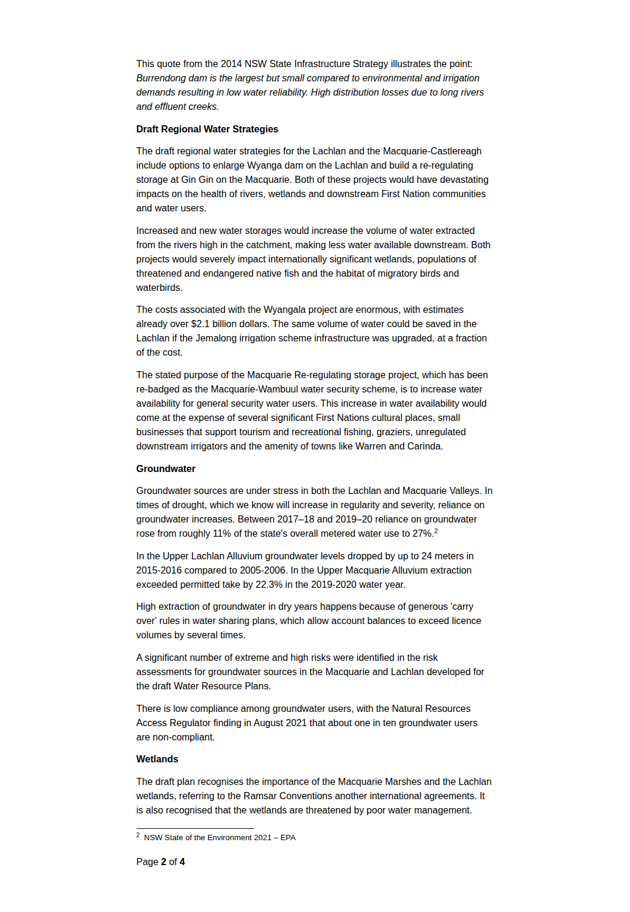This quote from the 2014 NSW State Infrastructure Strategy illustrates the point: Burrendong dam is the largest but small compared to environmental and irrigation demands resulting in low water reliability. High distribution losses due to long rivers and effluent creeks.
Draft Regional Water Strategies
The draft regional water strategies for the Lachlan and the Macquarie-Castlereagh include options to enlarge Wyanga dam on the Lachlan and build a re-regulating storage at Gin Gin on the Macquarie. Both of these projects would have devastating impacts on the health of rivers, wetlands and downstream First Nation communities and water users.
Increased and new water storages would increase the volume of water extracted from the rivers high in the catchment, making less water available downstream. Both projects would severely impact internationally significant wetlands, populations of threatened and endangered native fish and the habitat of migratory birds and waterbirds.
The costs associated with the Wyangala project are enormous, with estimates already over $2.1 billion dollars. The same volume of water could be saved in the Lachlan if the Jemalong irrigation scheme infrastructure was upgraded, at a fraction of the cost.
The stated purpose of the Macquarie Re-regulating storage project, which has been re-badged as the Macquarie-Wambuul water security scheme, is to increase water availability for general security water users. This increase in water availability would come at the expense of several significant First Nations cultural places, small businesses that support tourism and recreational fishing, graziers, unregulated downstream irrigators and the amenity of towns like Warren and Carinda.
Groundwater
Groundwater sources are under stress in both the Lachlan and Macquarie Valleys. In times of drought, which we know will increase in regularity and severity, reliance on groundwater increases. Between 2017–18 and 2019–20 reliance on groundwater rose from roughly 11% of the state's overall metered water use to 27%.2
In the Upper Lachlan Alluvium groundwater levels dropped by up to 24 meters in 2015-2016 compared to 2005-2006. In the Upper Macquarie Alluvium extraction exceeded permitted take by 22.3% in the 2019-2020 water year.
High extraction of groundwater in dry years happens because of generous 'carry over' rules in water sharing plans, which allow account balances to exceed licence volumes by several times.
A significant number of extreme and high risks were identified in the risk assessments for groundwater sources in the Macquarie and Lachlan developed for the draft Water Resource Plans.
There is low compliance among groundwater users, with the Natural Resources Access Regulator finding in August 2021 that about one in ten groundwater users are non-compliant.
Wetlands
The draft plan recognises the importance of the Macquarie Marshes and the Lachlan wetlands, referring to the Ramsar Conventions another international agreements. It is also recognised that the wetlands are threatened by poor water management.
2 NSW State of the Environment 2021 – EPA
Page 2 of 4